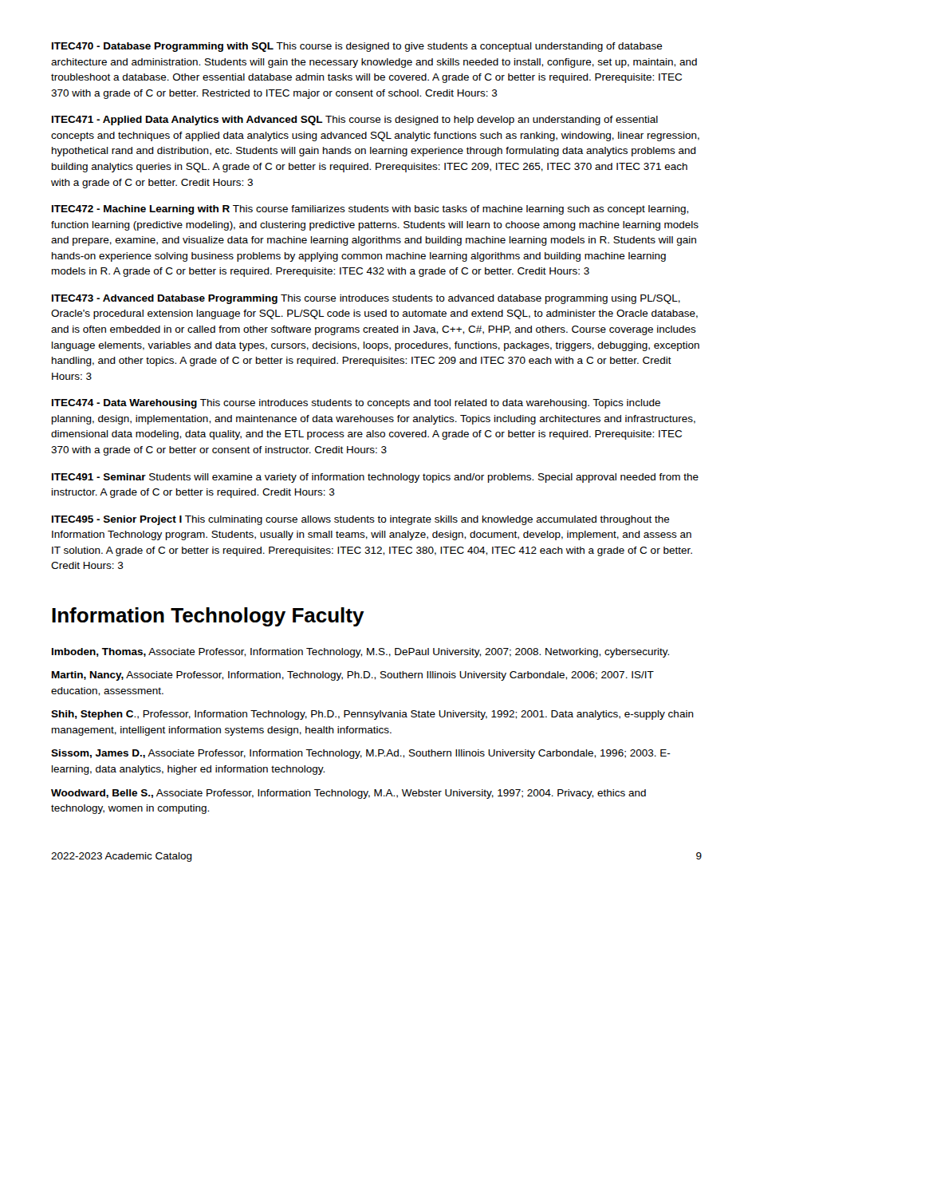ITEC470 - Database Programming with SQL This course is designed to give students a conceptual understanding of database architecture and administration. Students will gain the necessary knowledge and skills needed to install, configure, set up, maintain, and troubleshoot a database. Other essential database admin tasks will be covered. A grade of C or better is required. Prerequisite: ITEC 370 with a grade of C or better. Restricted to ITEC major or consent of school. Credit Hours: 3
ITEC471 - Applied Data Analytics with Advanced SQL This course is designed to help develop an understanding of essential concepts and techniques of applied data analytics using advanced SQL analytic functions such as ranking, windowing, linear regression, hypothetical rand and distribution, etc. Students will gain hands on learning experience through formulating data analytics problems and building analytics queries in SQL. A grade of C or better is required. Prerequisites: ITEC 209, ITEC 265, ITEC 370 and ITEC 371 each with a grade of C or better. Credit Hours: 3
ITEC472 - Machine Learning with R This course familiarizes students with basic tasks of machine learning such as concept learning, function learning (predictive modeling), and clustering predictive patterns. Students will learn to choose among machine learning models and prepare, examine, and visualize data for machine learning algorithms and building machine learning models in R. Students will gain hands-on experience solving business problems by applying common machine learning algorithms and building machine learning models in R. A grade of C or better is required. Prerequisite: ITEC 432 with a grade of C or better. Credit Hours: 3
ITEC473 - Advanced Database Programming This course introduces students to advanced database programming using PL/SQL, Oracle's procedural extension language for SQL. PL/SQL code is used to automate and extend SQL, to administer the Oracle database, and is often embedded in or called from other software programs created in Java, C++, C#, PHP, and others. Course coverage includes language elements, variables and data types, cursors, decisions, loops, procedures, functions, packages, triggers, debugging, exception handling, and other topics. A grade of C or better is required. Prerequisites: ITEC 209 and ITEC 370 each with a C or better. Credit Hours: 3
ITEC474 - Data Warehousing This course introduces students to concepts and tool related to data warehousing. Topics include planning, design, implementation, and maintenance of data warehouses for analytics. Topics including architectures and infrastructures, dimensional data modeling, data quality, and the ETL process are also covered. A grade of C or better is required. Prerequisite: ITEC 370 with a grade of C or better or consent of instructor. Credit Hours: 3
ITEC491 - Seminar Students will examine a variety of information technology topics and/or problems. Special approval needed from the instructor. A grade of C or better is required. Credit Hours: 3
ITEC495 - Senior Project I This culminating course allows students to integrate skills and knowledge accumulated throughout the Information Technology program. Students, usually in small teams, will analyze, design, document, develop, implement, and assess an IT solution. A grade of C or better is required. Prerequisites: ITEC 312, ITEC 380, ITEC 404, ITEC 412 each with a grade of C or better. Credit Hours: 3
Information Technology Faculty
Imboden, Thomas, Associate Professor, Information Technology, M.S., DePaul University, 2007; 2008. Networking, cybersecurity.
Martin, Nancy, Associate Professor, Information, Technology, Ph.D., Southern Illinois University Carbondale, 2006; 2007. IS/IT education, assessment.
Shih, Stephen C., Professor, Information Technology, Ph.D., Pennsylvania State University, 1992; 2001. Data analytics, e-supply chain management, intelligent information systems design, health informatics.
Sissom, James D., Associate Professor, Information Technology, M.P.Ad., Southern Illinois University Carbondale, 1996; 2003. E-learning, data analytics, higher ed information technology.
Woodward, Belle S., Associate Professor, Information Technology, M.A., Webster University, 1997; 2004. Privacy, ethics and technology, women in computing.
2022-2023 Academic Catalog 9